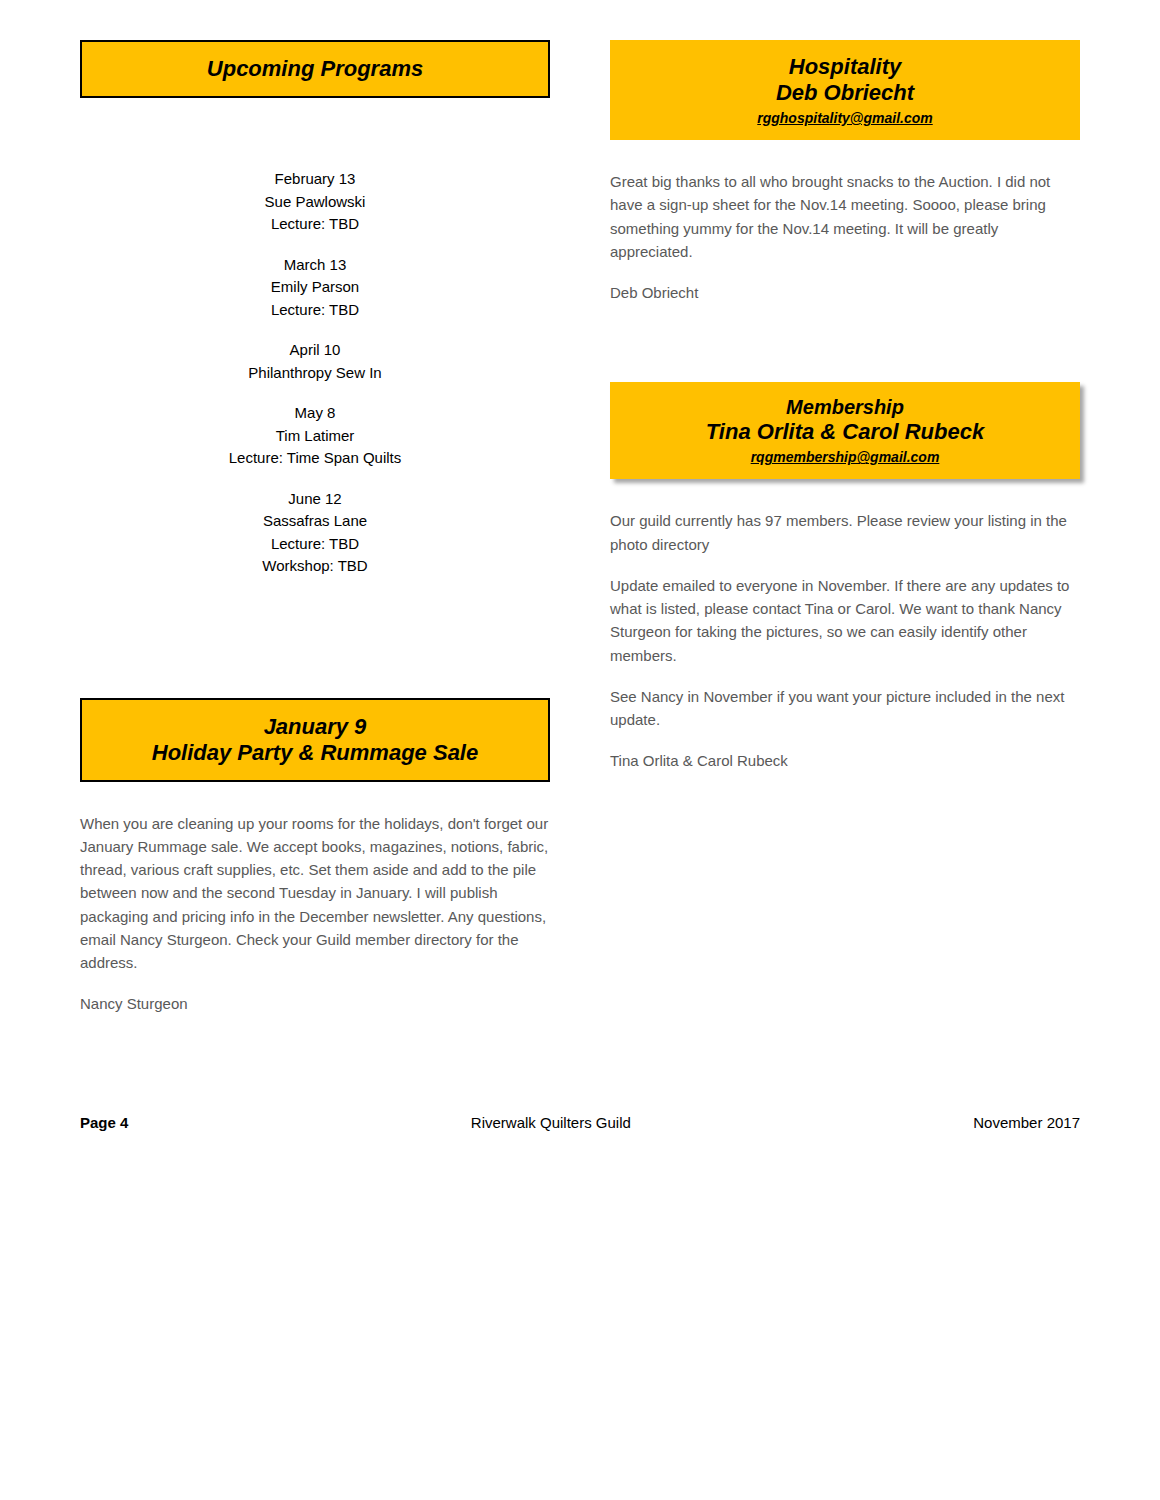Upcoming Programs
February 13
Sue Pawlowski
Lecture: TBD
March 13
Emily Parson
Lecture: TBD
April 10
Philanthropy Sew In
May 8
Tim Latimer
Lecture: Time Span Quilts
June 12
Sassafras Lane
Lecture: TBD
Workshop: TBD
January 9
Holiday Party & Rummage Sale
When you are cleaning up your rooms for the holidays, don't forget our January Rummage sale. We accept books, magazines, notions, fabric, thread, various craft supplies, etc. Set them aside and add to the pile between now and the second Tuesday in January. I will publish packaging and pricing info in the December newsletter. Any questions, email Nancy Sturgeon. Check your Guild member directory for the address.
Nancy Sturgeon
Hospitality Deb Obriecht rgghospitality@gmail.com
Great big thanks to all who brought snacks to the Auction. I did not have a sign-up sheet for the Nov.14 meeting. Soooo, please bring something yummy for the Nov.14 meeting. It will be greatly appreciated.
Deb Obriecht
Membership Tina Orlita & Carol Rubeck rqgmembership@gmail.com
Our guild currently has 97 members. Please review your listing in the photo directory
Update emailed to everyone in November. If there are any updates to what is listed, please contact Tina or Carol. We want to thank Nancy Sturgeon for taking the pictures, so we can easily identify other members.
See Nancy in November if you want your picture included in the next update.
Tina Orlita & Carol Rubeck
Page 4
Riverwalk Quilters Guild
November 2017